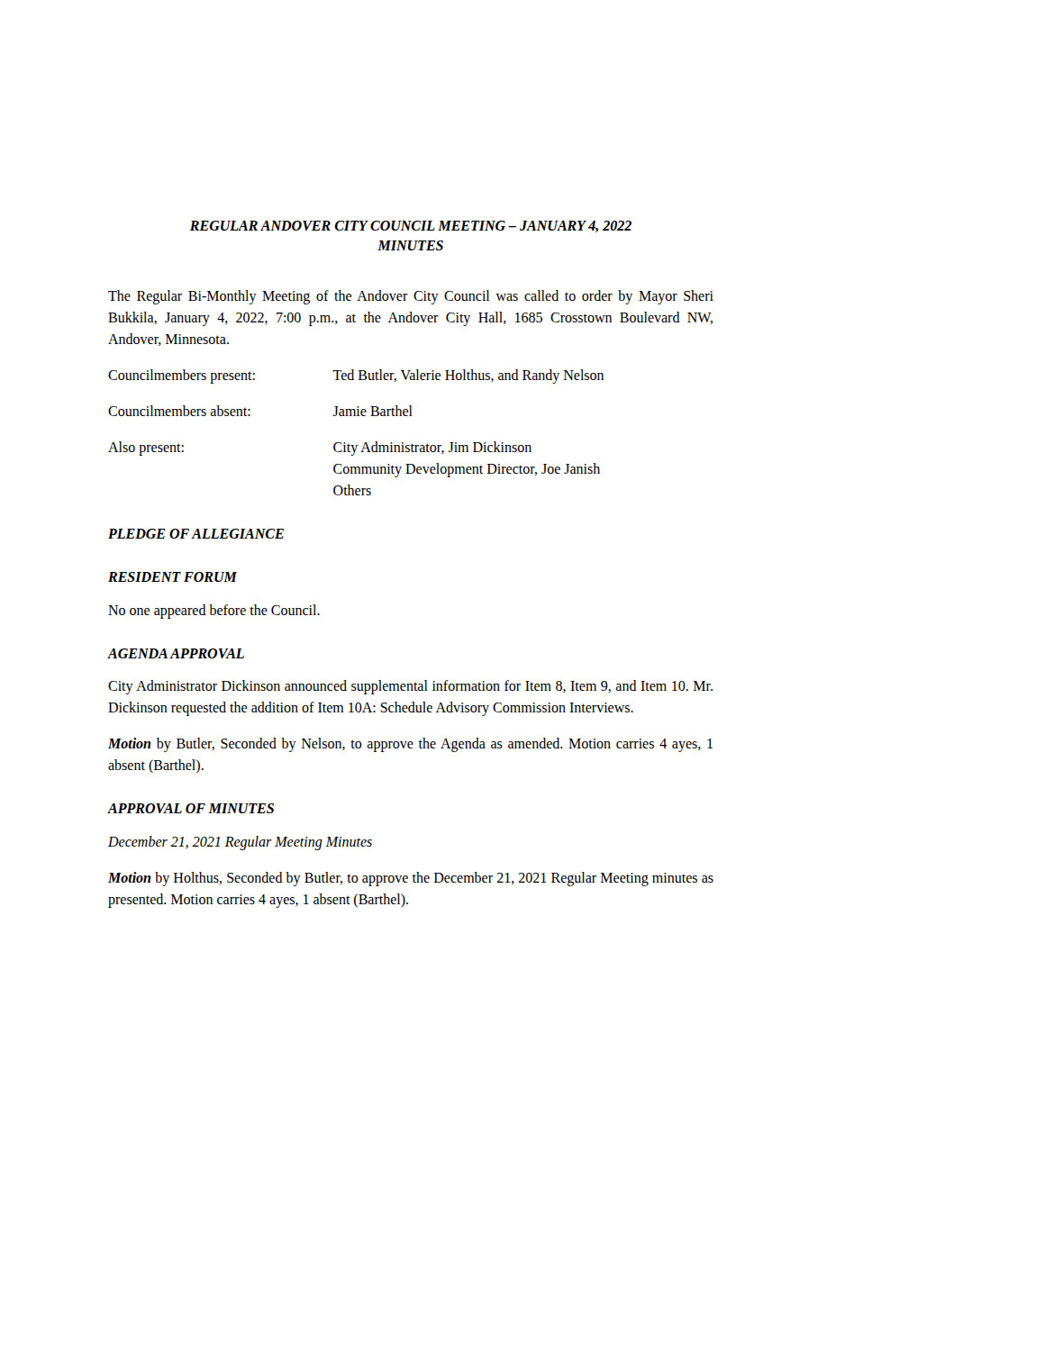REGULAR ANDOVER CITY COUNCIL MEETING – JANUARY 4, 2022
MINUTES
The Regular Bi-Monthly Meeting of the Andover City Council was called to order by Mayor Sheri Bukkila, January 4, 2022, 7:00 p.m., at the Andover City Hall, 1685 Crosstown Boulevard NW, Andover, Minnesota.
Councilmembers present:
Ted Butler, Valerie Holthus, and Randy Nelson
Councilmembers absent:
Jamie Barthel
Also present:
City Administrator, Jim Dickinson
Community Development Director, Joe Janish
Others
PLEDGE OF ALLEGIANCE
RESIDENT FORUM
No one appeared before the Council.
AGENDA APPROVAL
City Administrator Dickinson announced supplemental information for Item 8, Item 9, and Item 10. Mr. Dickinson requested the addition of Item 10A: Schedule Advisory Commission Interviews.
Motion by Butler, Seconded by Nelson, to approve the Agenda as amended. Motion carries 4 ayes, 1 absent (Barthel).
APPROVAL OF MINUTES
December 21, 2021 Regular Meeting Minutes
Motion by Holthus, Seconded by Butler, to approve the December 21, 2021 Regular Meeting minutes as presented. Motion carries 4 ayes, 1 absent (Barthel).